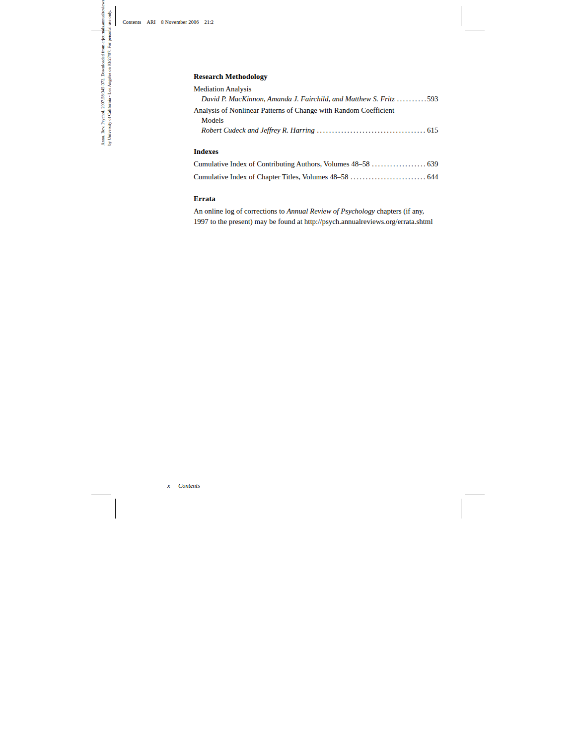Contents ARI 8 November 2006 21:2
Annu. Rev. Psychol. 2007.58:345-372. Downloaded from arjournals.annualreviews.org
by University of California - Los Angeles on 03/27/07. For personal use only.
Research Methodology
Mediation Analysis
David P. MacKinnon, Amanda J. Fairchild, and Matthew S. Fritz ..................................................................... 593
Analysis of Nonlinear Patterns of Change with Random Coefficient
Models
Robert Cudeck and Jeffrey R. Harring ..................................................................... 615
Indexes
Cumulative Index of Contributing Authors, Volumes 48–58 ..................................................................... 639
Cumulative Index of Chapter Titles, Volumes 48–58 ..................................................................... 644
Errata
An online log of corrections to Annual Review of Psychology chapters (if any, 1997 to the present) may be found at http://psych.annualreviews.org/errata.shtml
xContents